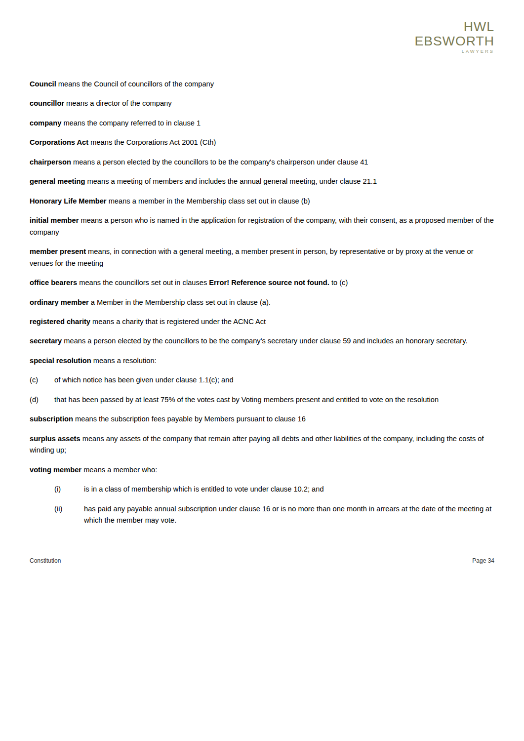HWL
EBSWORTH
LAWYERS
Council means the Council of councillors of the company
councillor means a director of the company
company means the company referred to in clause 1
Corporations Act means the Corporations Act 2001 (Cth)
chairperson means a person elected by the councillors to be the company's chairperson under clause 41
general meeting means a meeting of members and includes the annual general meeting, under clause 21.1
Honorary Life Member means a member in the Membership class set out in clause (b)
initial member means a person who is named in the application for registration of the company, with their consent, as a proposed member of the company
member present means, in connection with a general meeting, a member present in person, by representative or by proxy at the venue or venues for the meeting
office bearers means the councillors set out in clauses Error! Reference source not found. to (c)
ordinary member a Member in the Membership class set out in clause (a).
registered charity means a charity that is registered under the ACNC Act
secretary means a person elected by the councillors to be the company's secretary under clause 59 and includes an honorary secretary.
special resolution means a resolution:
(c) of which notice has been given under clause 1.1(c); and
(d) that has been passed by at least 75% of the votes cast by Voting members present and entitled to vote on the resolution
subscription means the subscription fees payable by Members pursuant to clause 16
surplus assets means any assets of the company that remain after paying all debts and other liabilities of the company, including the costs of winding up;
voting member means a member who:
(i) is in a class of membership which is entitled to vote under clause 10.2; and
(ii) has paid any payable annual subscription under clause 16 or is no more than one month in arrears at the date of the meeting at which the member may vote.
Constitution Page 34